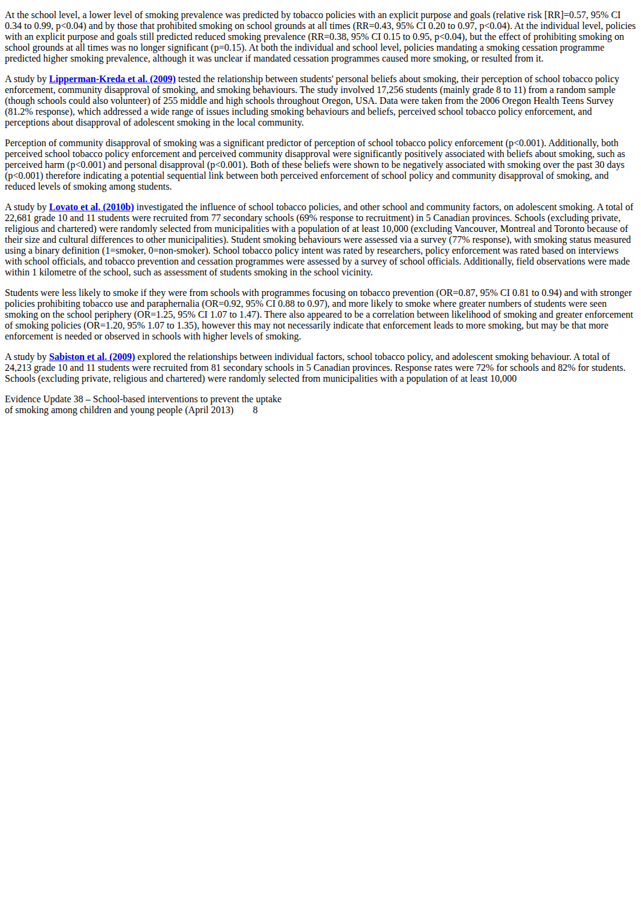At the school level, a lower level of smoking prevalence was predicted by tobacco policies with an explicit purpose and goals (relative risk [RR]=0.57, 95% CI 0.34 to 0.99, p<0.04) and by those that prohibited smoking on school grounds at all times (RR=0.43, 95% CI 0.20 to 0.97, p<0.04). At the individual level, policies with an explicit purpose and goals still predicted reduced smoking prevalence (RR=0.38, 95% CI 0.15 to 0.95, p<0.04), but the effect of prohibiting smoking on school grounds at all times was no longer significant (p=0.15). At both the individual and school level, policies mandating a smoking cessation programme predicted higher smoking prevalence, although it was unclear if mandated cessation programmes caused more smoking, or resulted from it.
A study by Lipperman-Kreda et al. (2009) tested the relationship between students' personal beliefs about smoking, their perception of school tobacco policy enforcement, community disapproval of smoking, and smoking behaviours. The study involved 17,256 students (mainly grade 8 to 11) from a random sample (though schools could also volunteer) of 255 middle and high schools throughout Oregon, USA. Data were taken from the 2006 Oregon Health Teens Survey (81.2% response), which addressed a wide range of issues including smoking behaviours and beliefs, perceived school tobacco policy enforcement, and perceptions about disapproval of adolescent smoking in the local community.
Perception of community disapproval of smoking was a significant predictor of perception of school tobacco policy enforcement (p<0.001). Additionally, both perceived school tobacco policy enforcement and perceived community disapproval were significantly positively associated with beliefs about smoking, such as perceived harm (p<0.001) and personal disapproval (p<0.001). Both of these beliefs were shown to be negatively associated with smoking over the past 30 days (p<0.001) therefore indicating a potential sequential link between both perceived enforcement of school policy and community disapproval of smoking, and reduced levels of smoking among students.
A study by Lovato et al. (2010b) investigated the influence of school tobacco policies, and other school and community factors, on adolescent smoking. A total of 22,681 grade 10 and 11 students were recruited from 77 secondary schools (69% response to recruitment) in 5 Canadian provinces. Schools (excluding private, religious and chartered) were randomly selected from municipalities with a population of at least 10,000 (excluding Vancouver, Montreal and Toronto because of their size and cultural differences to other municipalities). Student smoking behaviours were assessed via a survey (77% response), with smoking status measured using a binary definition (1=smoker, 0=non-smoker). School tobacco policy intent was rated by researchers, policy enforcement was rated based on interviews with school officials, and tobacco prevention and cessation programmes were assessed by a survey of school officials. Additionally, field observations were made within 1 kilometre of the school, such as assessment of students smoking in the school vicinity.
Students were less likely to smoke if they were from schools with programmes focusing on tobacco prevention (OR=0.87, 95% CI 0.81 to 0.94) and with stronger policies prohibiting tobacco use and paraphernalia (OR=0.92, 95% CI 0.88 to 0.97), and more likely to smoke where greater numbers of students were seen smoking on the school periphery (OR=1.25, 95% CI 1.07 to 1.47). There also appeared to be a correlation between likelihood of smoking and greater enforcement of smoking policies (OR=1.20, 95% 1.07 to 1.35), however this may not necessarily indicate that enforcement leads to more smoking, but may be that more enforcement is needed or observed in schools with higher levels of smoking.
A study by Sabiston et al. (2009) explored the relationships between individual factors, school tobacco policy, and adolescent smoking behaviour. A total of 24,213 grade 10 and 11 students were recruited from 81 secondary schools in 5 Canadian provinces. Response rates were 72% for schools and 82% for students. Schools (excluding private, religious and chartered) were randomly selected from municipalities with a population of at least 10,000
Evidence Update 38 – School-based interventions to prevent the uptake
of smoking among children and young people (April 2013) 8